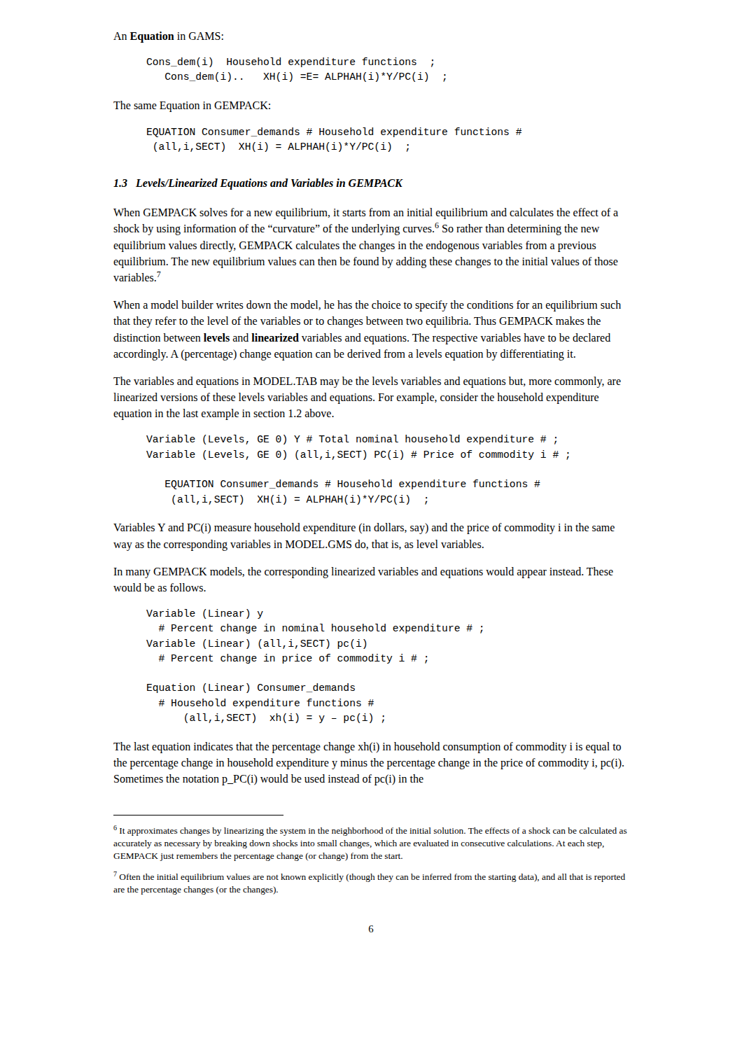An Equation in GAMS:
Cons_dem(i)  Household expenditure functions  ;
   Cons_dem(i)..   XH(i) =E= ALPHAH(i)*Y/PC(i)  ;
The same Equation in GEMPACK:
EQUATION Consumer_demands # Household expenditure functions #
 (all,i,SECT)  XH(i) = ALPHAH(i)*Y/PC(i)  ;
1.3 Levels/Linearized Equations and Variables in GEMPACK
When GEMPACK solves for a new equilibrium, it starts from an initial equilibrium and calculates the effect of a shock by using information of the “curvature” of the underlying curves.6 So rather than determining the new equilibrium values directly, GEMPACK calculates the changes in the endogenous variables from a previous equilibrium. The new equilibrium values can then be found by adding these changes to the initial values of those variables.7
When a model builder writes down the model, he has the choice to specify the conditions for an equilibrium such that they refer to the level of the variables or to changes between two equilibria. Thus GEMPACK makes the distinction between levels and linearized variables and equations. The respective variables have to be declared accordingly. A (percentage) change equation can be derived from a levels equation by differentiating it.
The variables and equations in MODEL.TAB may be the levels variables and equations but, more commonly, are linearized versions of these levels variables and equations. For example, consider the household expenditure equation in the last example in section 1.2 above.
Variable (Levels, GE 0) Y # Total nominal household expenditure # ;
Variable (Levels, GE 0) (all,i,SECT) PC(i) # Price of commodity i # ;

   EQUATION Consumer_demands # Household expenditure functions #
    (all,i,SECT)  XH(i) = ALPHAH(i)*Y/PC(i)  ;
Variables Y and PC(i) measure household expenditure (in dollars, say) and the price of commodity i in the same way as the corresponding variables in MODEL.GMS do, that is, as level variables.
In many GEMPACK models, the corresponding linearized variables and equations would appear instead. These would be as follows.
Variable (Linear) y
  # Percent change in nominal household expenditure # ;
Variable (Linear) (all,i,SECT) pc(i)
  # Percent change in price of commodity i # ;

Equation (Linear) Consumer_demands
  # Household expenditure functions #
      (all,i,SECT)  xh(i) = y – pc(i) ;
The last equation indicates that the percentage change xh(i) in household consumption of commodity i is equal to the percentage change in household expenditure y minus the percentage change in the price of commodity i, pc(i). Sometimes the notation p_PC(i) would be used instead of pc(i) in the
6 It approximates changes by linearizing the system in the neighborhood of the initial solution. The effects of a shock can be calculated as accurately as necessary by breaking down shocks into small changes, which are evaluated in consecutive calculations. At each step, GEMPACK just remembers the percentage change (or change) from the start.
7 Often the initial equilibrium values are not known explicitly (though they can be inferred from the starting data), and all that is reported are the percentage changes (or the changes).
6